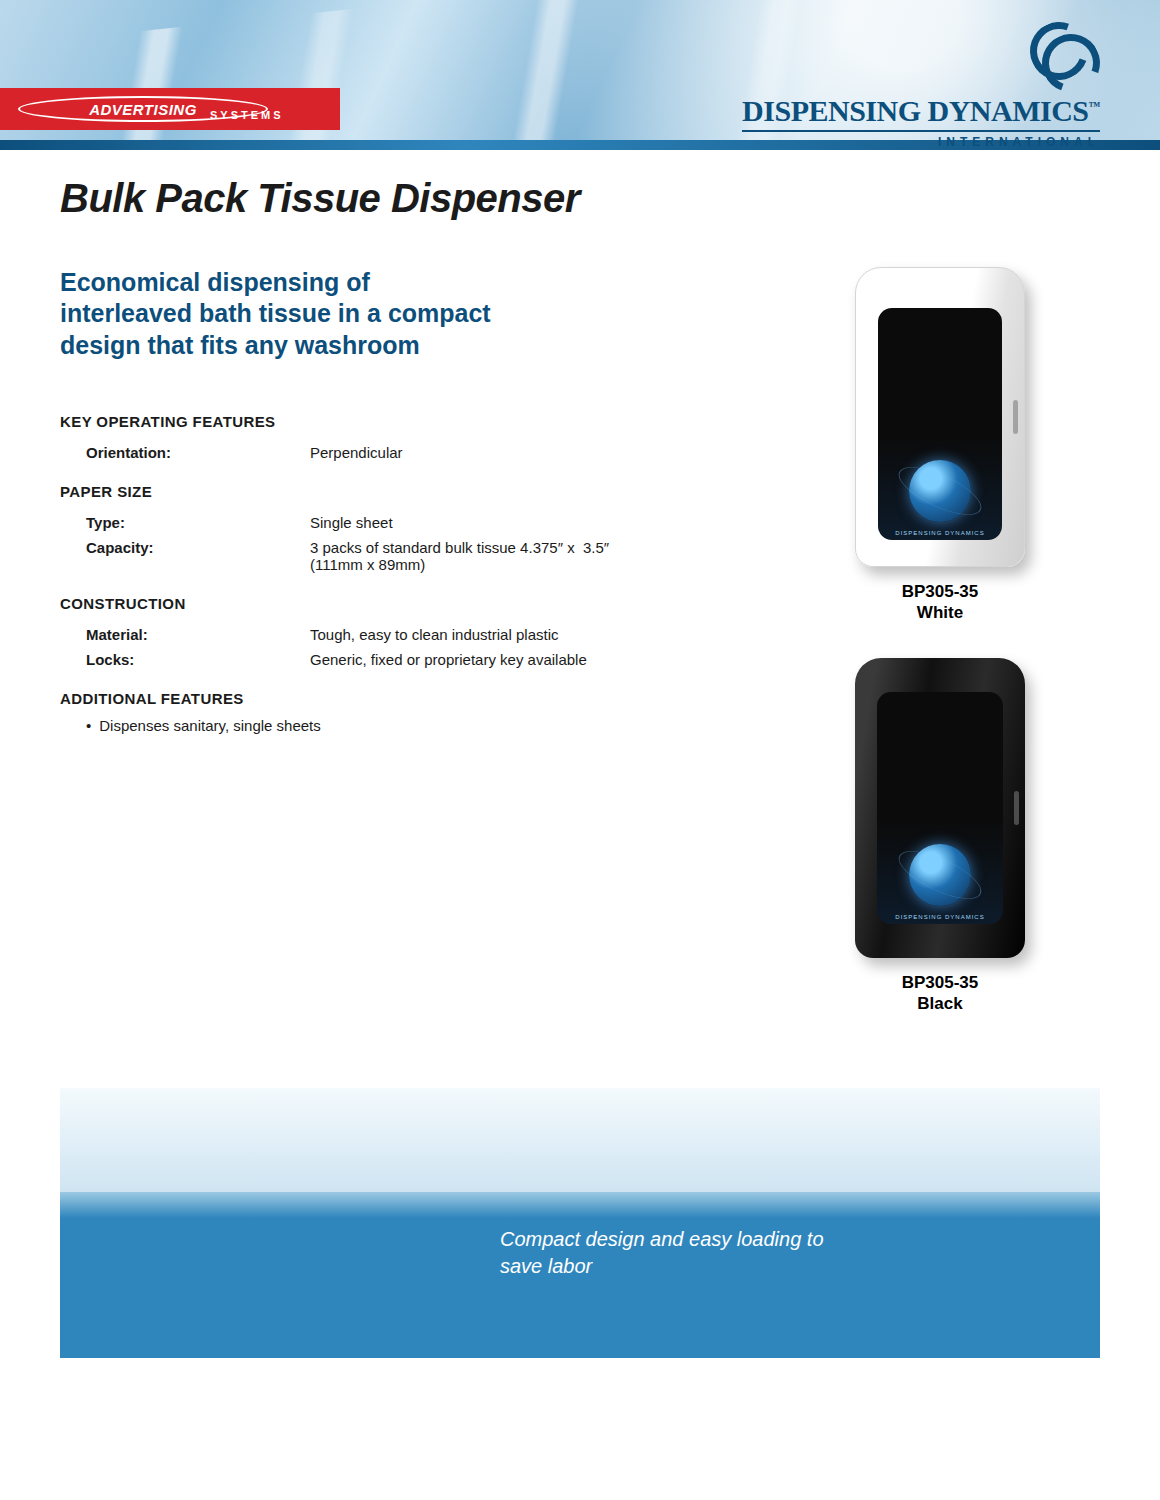ADVERTISING
SYSTEMS
DISPENSING DYNAMICS™
INTERNATIONAL
Bulk Pack Tissue Dispenser
Economical dispensing of
interleaved bath tissue in a compact
design that fits any washroom
Key Operating Features
| Orientation: | Perpendicular |
Paper Size
| Type: | Single sheet |
| Capacity: | 3 packs of standard bulk tissue 4.375″ x 3.5″ (111mm x 89mm) |
Construction
| Material: | Tough, easy to clean industrial plastic |
| Locks: | Generic, fixed or proprietary key available |
Additional Features
Dispenses sanitary, single sheets
DISPENSING DYNAMICS
BP305-35
White
DISPENSING DYNAMICS
BP305-35
Black
Compact design and easy loading to
save labor